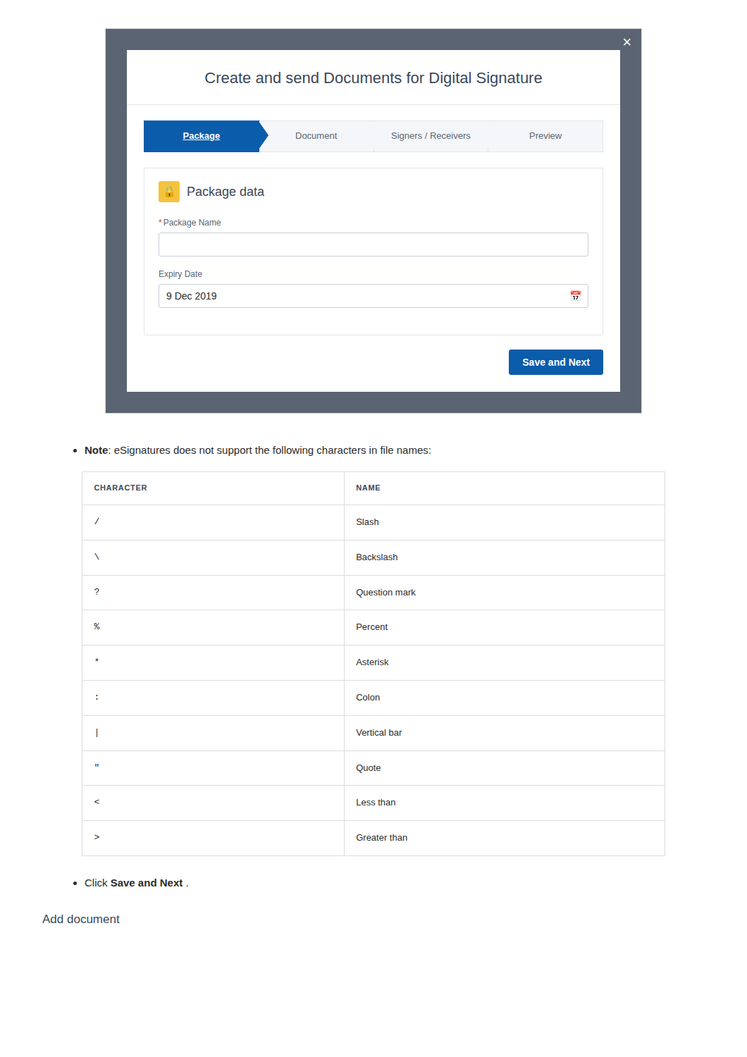×
Create and send Documents for Digital Signature
Package
Document
Signers / Receivers
Preview
🔒 Package data
*Package Name
Expiry Date
📅
Save and Next
Note: eSignatures does not support the following characters in file names:
| Character | Name |
| --- | --- |
| / | Slash |
| \ | Backslash |
| ? | Question mark |
| % | Percent |
| * | Asterisk |
| : | Colon |
| / | Vertical bar |
| " | Quote |
| < | Less than |
| > | Greater than |
Click Save and Next .
Add document